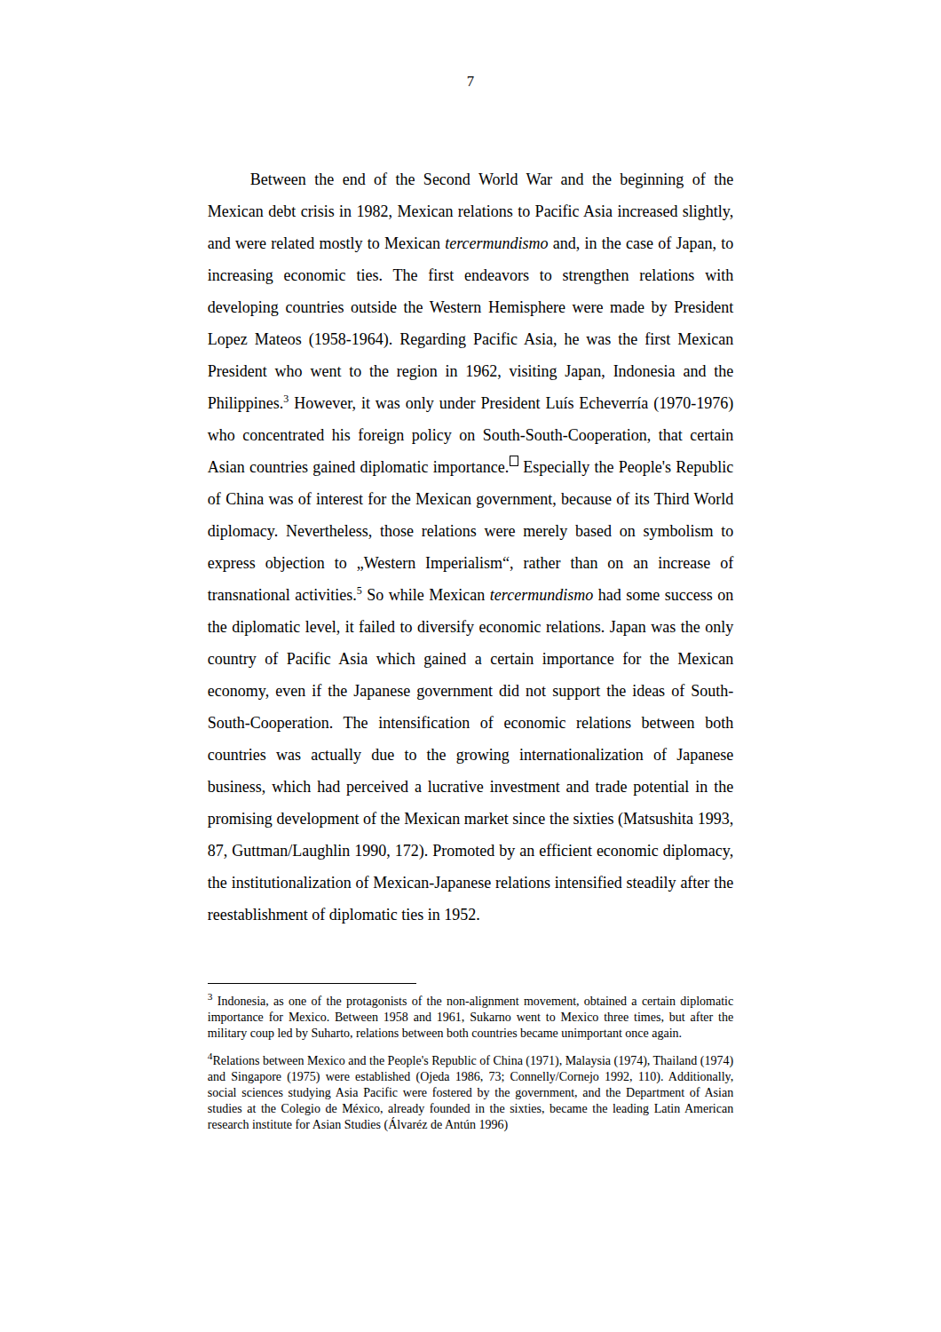7
Between the end of the Second World War and the beginning of the Mexican debt crisis in 1982, Mexican relations to Pacific Asia increased slightly, and were related mostly to Mexican tercermundismo and, in the case of Japan, to increasing economic ties. The first endeavors to strengthen relations with developing countries outside the Western Hemisphere were made by President Lopez Mateos (1958-1964). Regarding Pacific Asia, he was the first Mexican President who went to the region in 1962, visiting Japan, Indonesia and the Philippines.3 However, it was only under President Luís Echeverría (1970-1976) who concentrated his foreign policy on South-South-Cooperation, that certain Asian countries gained diplomatic importance. Especially the People's Republic of China was of interest for the Mexican government, because of its Third World diplomacy. Nevertheless, those relations were merely based on symbolism to express objection to „Western Imperialism“, rather than on an increase of transnational activities.5 So while Mexican tercermundismo had some success on the diplomatic level, it failed to diversify economic relations. Japan was the only country of Pacific Asia which gained a certain importance for the Mexican economy, even if the Japanese government did not support the ideas of South-South-Cooperation. The intensification of economic relations between both countries was actually due to the growing internationalization of Japanese business, which had perceived a lucrative investment and trade potential in the promising development of the Mexican market since the sixties (Matsushita 1993, 87, Guttman/Laughlin 1990, 172). Promoted by an efficient economic diplomacy, the institutionalization of Mexican-Japanese relations intensified steadily after the reestablishment of diplomatic ties in 1952.
3 Indonesia, as one of the protagonists of the non-alignment movement, obtained a certain diplomatic importance for Mexico. Between 1958 and 1961, Sukarno went to Mexico three times, but after the military coup led by Suharto, relations between both countries became unimportant once again.
4Relations between Mexico and the People's Republic of China (1971), Malaysia (1974), Thailand (1974) and Singapore (1975) were established (Ojeda 1986, 73; Connelly/Cornejo 1992, 110). Additionally, social sciences studying Asia Pacific were fostered by the government, and the Department of Asian studies at the Colegio de México, already founded in the sixties, became the leading Latin American research institute for Asian Studies (Álvaréz de Antún 1996)